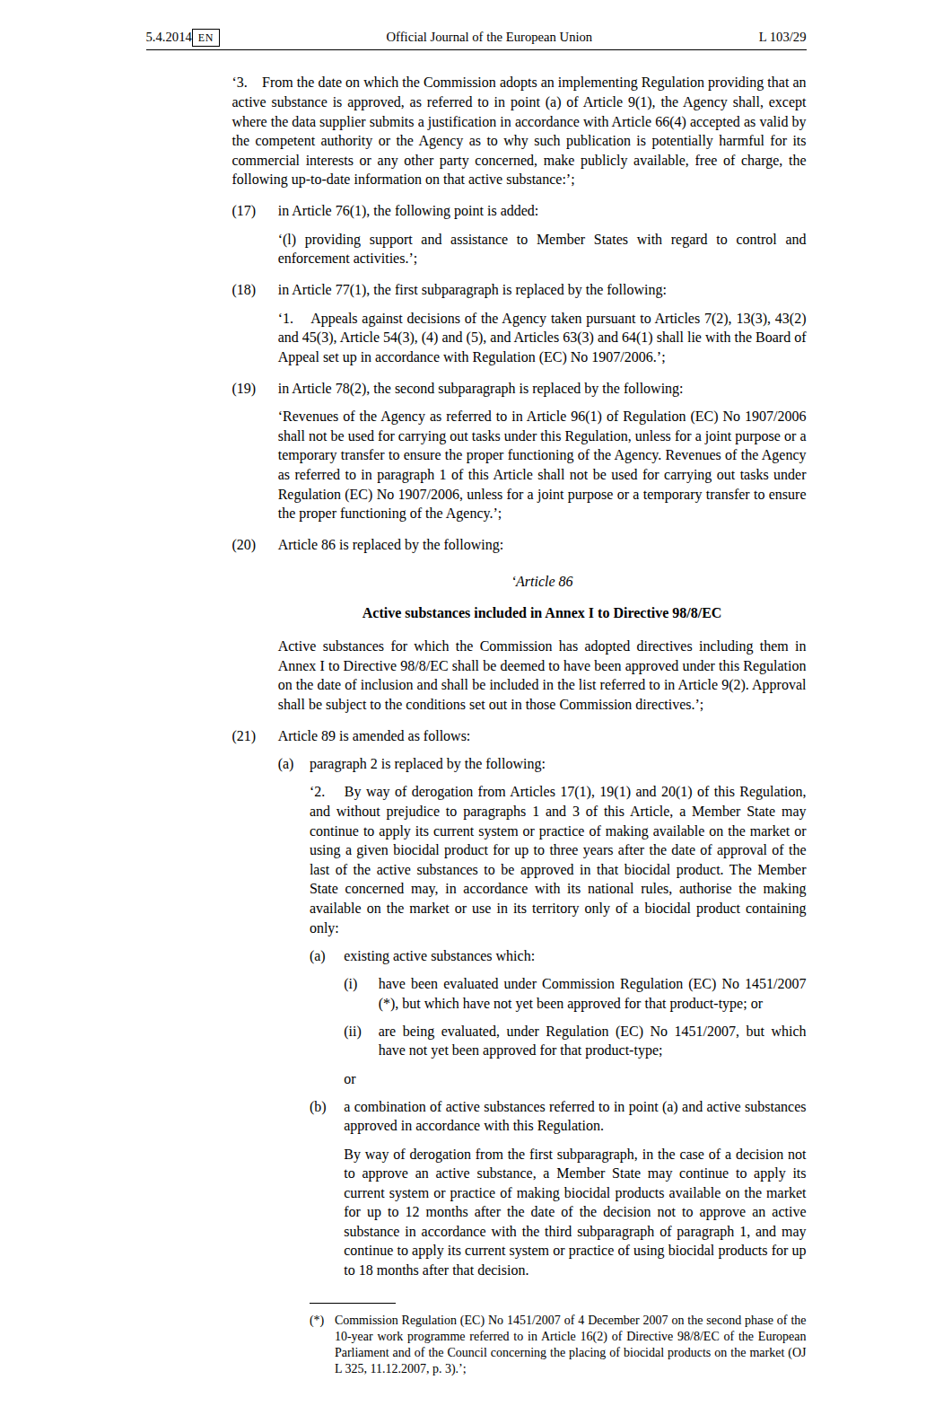5.4.2014 EN Official Journal of the European Union L 103/29
‘3. From the date on which the Commission adopts an implementing Regulation providing that an active substance is approved, as referred to in point (a) of Article 9(1), the Agency shall, except where the data supplier submits a justification in accordance with Article 66(4) accepted as valid by the competent authority or the Agency as to why such publication is potentially harmful for its commercial interests or any other party concerned, make publicly available, free of charge, the following up-to-date information on that active substance:’;
(17)
in Article 76(1), the following point is added:
‘(l) providing support and assistance to Member States with regard to control and enforcement activities.’;
(18)
in Article 77(1), the first subparagraph is replaced by the following:
‘1. Appeals against decisions of the Agency taken pursuant to Articles 7(2), 13(3), 43(2) and 45(3), Article 54(3), (4) and (5), and Articles 63(3) and 64(1) shall lie with the Board of Appeal set up in accordance with Regulation (EC) No 1907/2006.’;
(19)
in Article 78(2), the second subparagraph is replaced by the following:
‘Revenues of the Agency as referred to in Article 96(1) of Regulation (EC) No 1907/2006 shall not be used for carrying out tasks under this Regulation, unless for a joint purpose or a temporary transfer to ensure the proper functioning of the Agency. Revenues of the Agency as referred to in paragraph 1 of this Article shall not be used for carrying out tasks under Regulation (EC) No 1907/2006, unless for a joint purpose or a temporary transfer to ensure the proper functioning of the Agency.’;
(20)
Article 86 is replaced by the following:
‘Article 86
Active substances included in Annex I to Directive 98/8/EC
Active substances for which the Commission has adopted directives including them in Annex I to Directive 98/8/EC shall be deemed to have been approved under this Regulation on the date of inclusion and shall be included in the list referred to in Article 9(2). Approval shall be subject to the conditions set out in those Commission directives.’;
(21)
Article 89 is amended as follows:
(a)
paragraph 2 is replaced by the following:
‘2. By way of derogation from Articles 17(1), 19(1) and 20(1) of this Regulation, and without prejudice to paragraphs 1 and 3 of this Article, a Member State may continue to apply its current system or practice of making available on the market or using a given biocidal product for up to three years after the date of approval of the last of the active substances to be approved in that biocidal product. The Member State concerned may, in accordance with its national rules, authorise the making available on the market or use in its territory only of a biocidal product containing only:
(a)
existing active substances which:
(i)
have been evaluated under Commission Regulation (EC) No 1451/2007 (*), but which have not yet been approved for that product-type; or
(ii)
are being evaluated, under Regulation (EC) No 1451/2007, but which have not yet been approved for that product-type;
or
(b)
a combination of active substances referred to in point (a) and active substances approved in accordance with this Regulation.
By way of derogation from the first subparagraph, in the case of a decision not to approve an active substance, a Member State may continue to apply its current system or practice of making biocidal products available on the market for up to 12 months after the date of the decision not to approve an active substance in accordance with the third subparagraph of paragraph 1, and may continue to apply its current system or practice of using biocidal products for up to 18 months after that decision.
(*)
Commission Regulation (EC) No 1451/2007 of 4 December 2007 on the second phase of the 10-year work programme referred to in Article 16(2) of Directive 98/8/EC of the European Parliament and of the Council concerning the placing of biocidal products on the market (OJ L 325, 11.12.2007, p. 3).’;